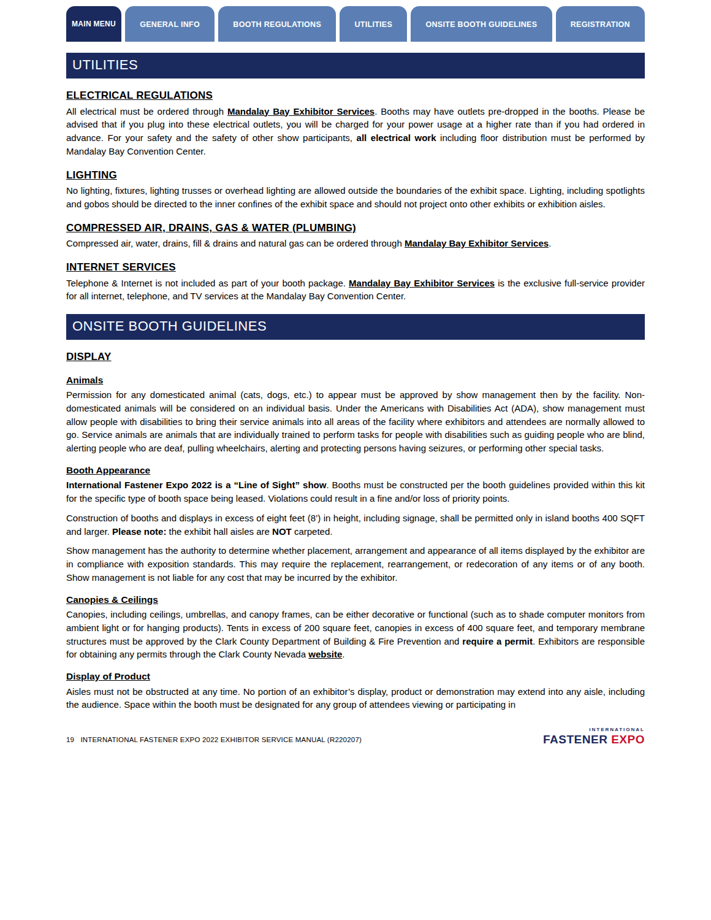MAIN MENU GENERAL INFO BOOTH REGULATIONS UTILITIES ONSITE BOOTH GUIDELINES REGISTRATION
UTILITIES
ELECTRICAL REGULATIONS
All electrical must be ordered through Mandalay Bay Exhibitor Services. Booths may have outlets pre-dropped in the booths. Please be advised that if you plug into these electrical outlets, you will be charged for your power usage at a higher rate than if you had ordered in advance. For your safety and the safety of other show participants, all electrical work including floor distribution must be performed by Mandalay Bay Convention Center.
LIGHTING
No lighting, fixtures, lighting trusses or overhead lighting are allowed outside the boundaries of the exhibit space. Lighting, including spotlights and gobos should be directed to the inner confines of the exhibit space and should not project onto other exhibits or exhibition aisles.
COMPRESSED AIR, DRAINS, GAS & WATER (PLUMBING)
Compressed air, water, drains, fill & drains and natural gas can be ordered through Mandalay Bay Exhibitor Services.
INTERNET SERVICES
Telephone & Internet is not included as part of your booth package. Mandalay Bay Exhibitor Services is the exclusive full-service provider for all internet, telephone, and TV services at the Mandalay Bay Convention Center.
ONSITE BOOTH GUIDELINES
DISPLAY
Animals
Permission for any domesticated animal (cats, dogs, etc.) to appear must be approved by show management then by the facility. Non-domesticated animals will be considered on an individual basis. Under the Americans with Disabilities Act (ADA), show management must allow people with disabilities to bring their service animals into all areas of the facility where exhibitors and attendees are normally allowed to go. Service animals are animals that are individually trained to perform tasks for people with disabilities such as guiding people who are blind, alerting people who are deaf, pulling wheelchairs, alerting and protecting persons having seizures, or performing other special tasks.
Booth Appearance
International Fastener Expo 2022 is a “Line of Sight” show. Booths must be constructed per the booth guidelines provided within this kit for the specific type of booth space being leased. Violations could result in a fine and/or loss of priority points.
Construction of booths and displays in excess of eight feet (8’) in height, including signage, shall be permitted only in island booths 400 SQFT and larger. Please note: the exhibit hall aisles are NOT carpeted.
Show management has the authority to determine whether placement, arrangement and appearance of all items displayed by the exhibitor are in compliance with exposition standards. This may require the replacement, rearrangement, or redecoration of any items or of any booth. Show management is not liable for any cost that may be incurred by the exhibitor.
Canopies & Ceilings
Canopies, including ceilings, umbrellas, and canopy frames, can be either decorative or functional (such as to shade computer monitors from ambient light or for hanging products). Tents in excess of 200 square feet, canopies in excess of 400 square feet, and temporary membrane structures must be approved by the Clark County Department of Building & Fire Prevention and require a permit. Exhibitors are responsible for obtaining any permits through the Clark County Nevada website.
Display of Product
Aisles must not be obstructed at any time. No portion of an exhibitor’s display, product or demonstration may extend into any aisle, including the audience. Space within the booth must be designated for any group of attendees viewing or participating in
19 INTERNATIONAL FASTENER EXPO 2022 EXHIBITOR SERVICE MANUAL (R220207)
INTERNATIONAL FASTENER EXPO